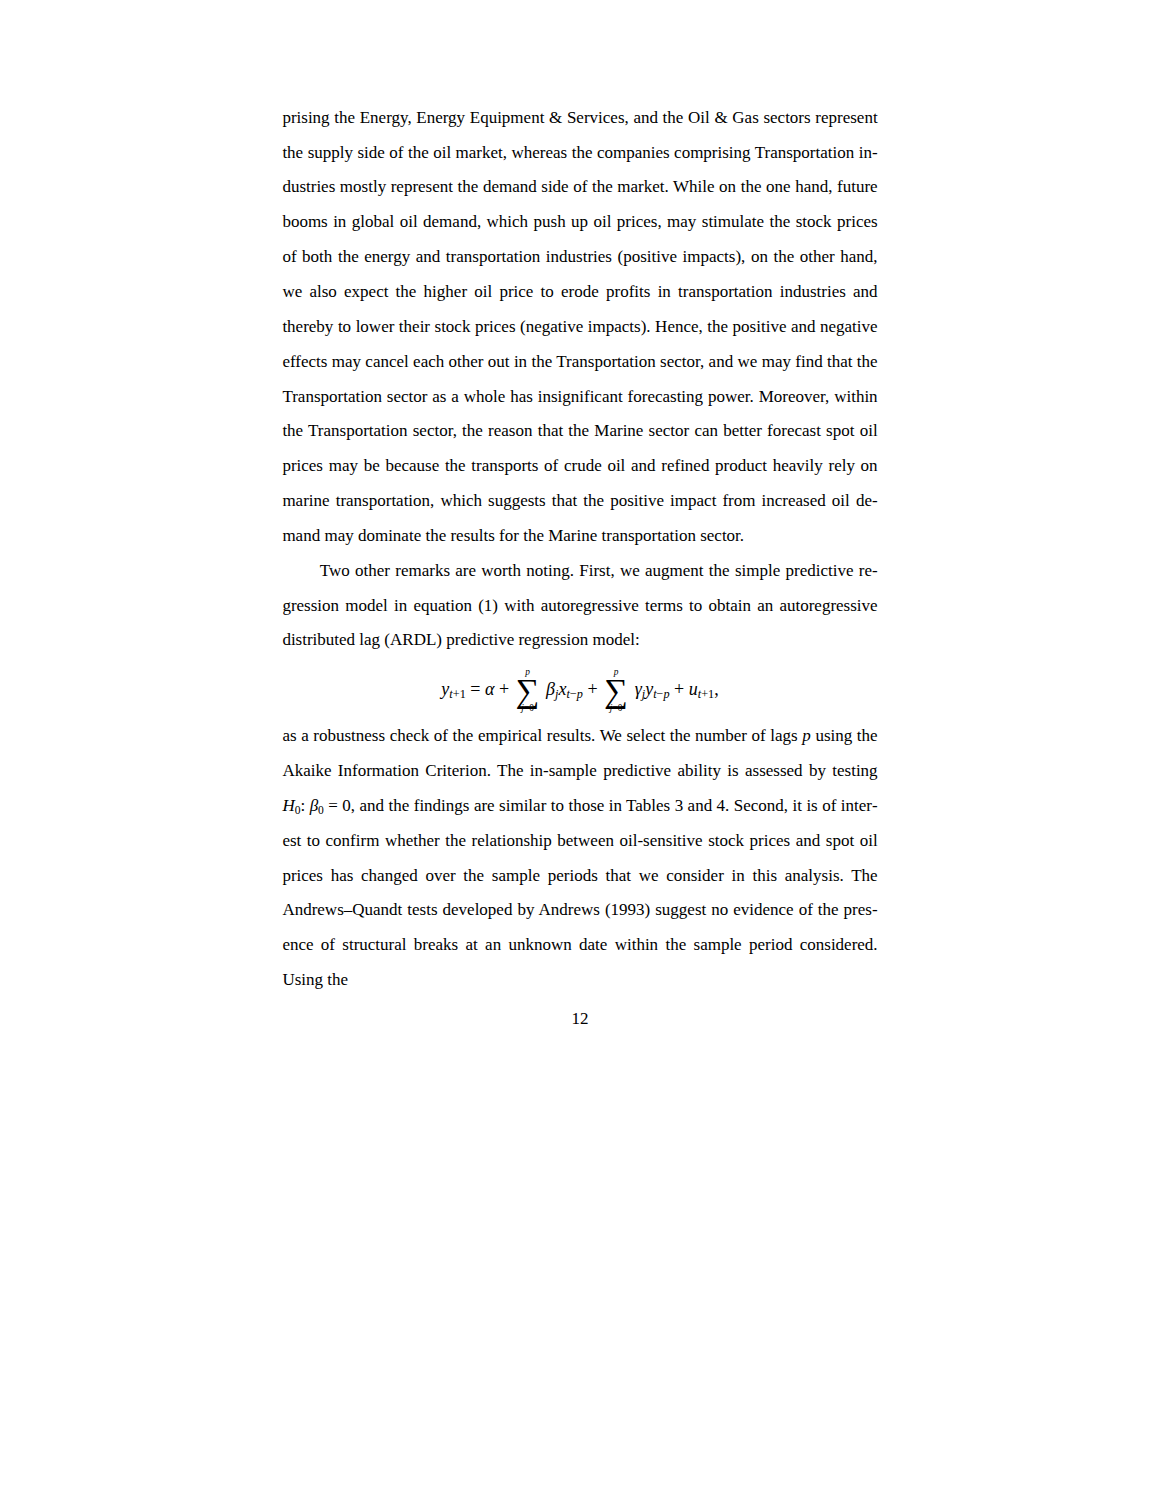prising the Energy, Energy Equipment & Services, and the Oil & Gas sectors represent the supply side of the oil market, whereas the companies comprising Transportation industries mostly represent the demand side of the market. While on the one hand, future booms in global oil demand, which push up oil prices, may stimulate the stock prices of both the energy and transportation industries (positive impacts), on the other hand, we also expect the higher oil price to erode profits in transportation industries and thereby to lower their stock prices (negative impacts). Hence, the positive and negative effects may cancel each other out in the Transportation sector, and we may find that the Transportation sector as a whole has insignificant forecasting power. Moreover, within the Transportation sector, the reason that the Marine sector can better forecast spot oil prices may be because the transports of crude oil and refined product heavily rely on marine transportation, which suggests that the positive impact from increased oil demand may dominate the results for the Marine transportation sector.
Two other remarks are worth noting. First, we augment the simple predictive regression model in equation (1) with autoregressive terms to obtain an autoregressive distributed lag (ARDL) predictive regression model:
yt+1 = α + p ∑ j=0 βjxt−p + p ∑ j=0 γjyt−p + ut+1,
as a robustness check of the empirical results. We select the number of lags p using the Akaike Information Criterion. The in-sample predictive ability is assessed by testing H0: β0 = 0, and the findings are similar to those in Tables 3 and 4. Second, it is of interest to confirm whether the relationship between oil-sensitive stock prices and spot oil prices has changed over the sample periods that we consider in this analysis. The Andrews–Quandt tests developed by Andrews (1993) suggest no evidence of the presence of structural breaks at an unknown date within the sample period considered. Using the
12